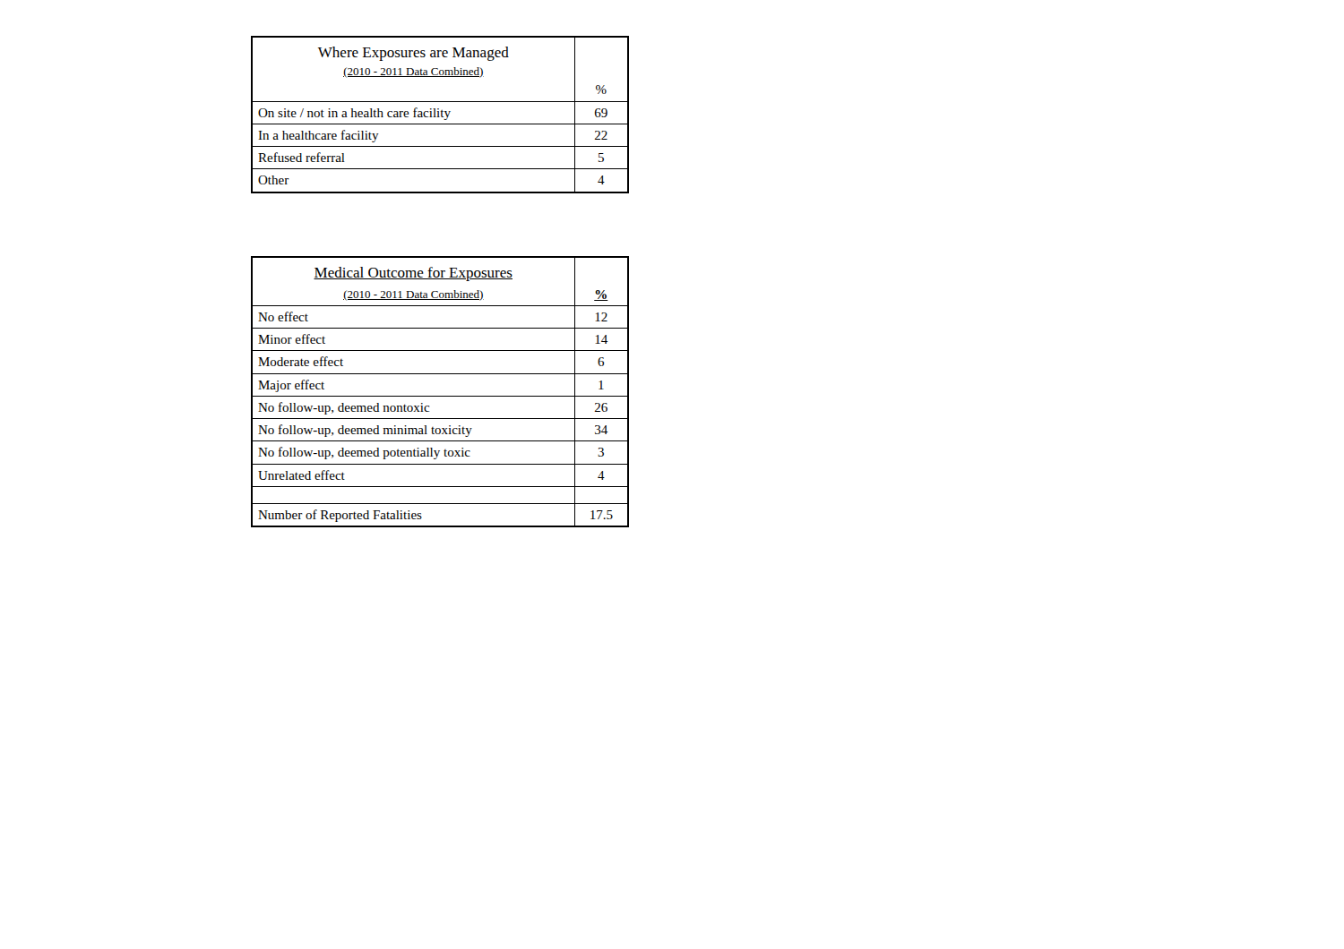| Where Exposures are Managed | |
| (2010 - 2011 Data Combined) | |
| | % |
| On site / not in a health care facility | 69 |
| In a healthcare facility | 22 |
| Refused referral | 5 |
| Other | 4 |
| Medical Outcome for Exposures | |
| (2010 - 2011 Data Combined) | % |
| No effect | 12 |
| Minor effect | 14 |
| Moderate effect | 6 |
| Major effect | 1 |
| No follow-up, deemed nontoxic | 26 |
| No follow-up, deemed minimal toxicity | 34 |
| No follow-up, deemed potentially toxic | 3 |
| Unrelated effect | 4 |
| Number of Reported Fatalities | 17.5 |